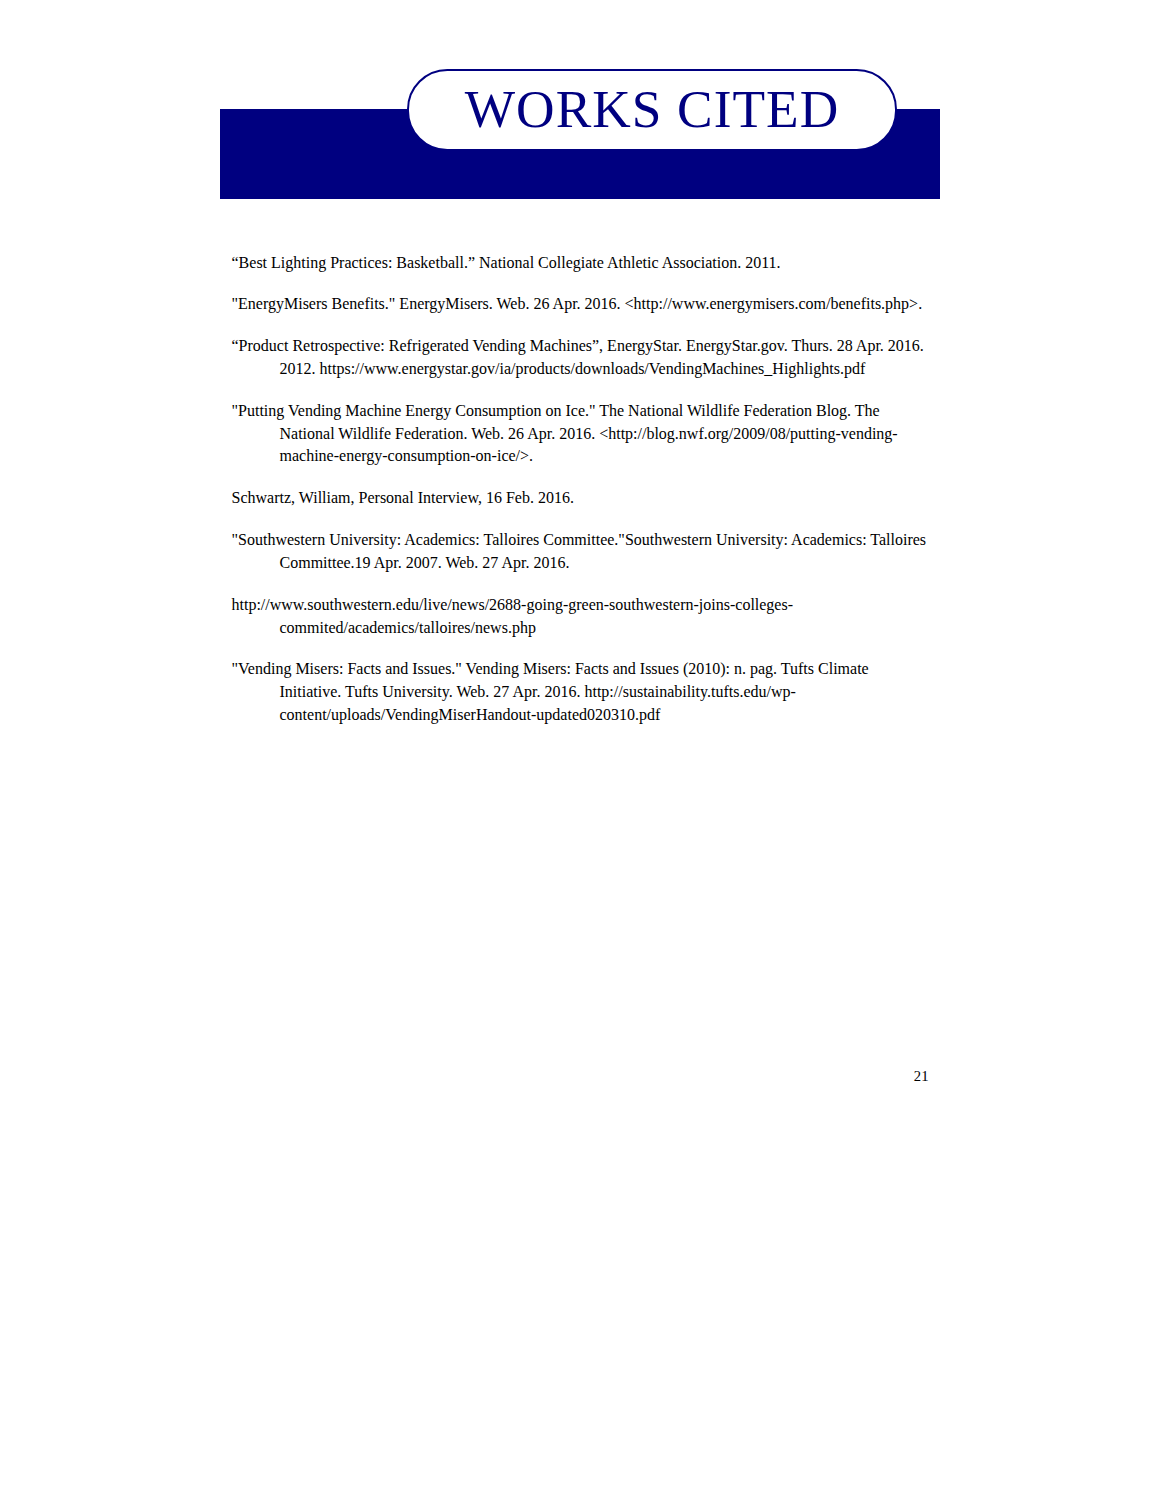WORKS CITED
“Best Lighting Practices: Basketball.” National Collegiate Athletic Association. 2011.
"EnergyMisers Benefits." EnergyMisers. Web. 26 Apr. 2016. <http://www.energymisers.com/benefits.php>.
“Product Retrospective: Refrigerated Vending Machines”, EnergyStar. EnergyStar.gov. Thurs. 28 Apr. 2016. 2012. https://www.energystar.gov/ia/products/downloads/VendingMachines_Highlights.pdf
"Putting Vending Machine Energy Consumption on Ice." The National Wildlife Federation Blog. The National Wildlife Federation. Web. 26 Apr. 2016. <http://blog.nwf.org/2009/08/putting-vending-machine-energy-consumption-on-ice/>.
Schwartz, William, Personal Interview, 16 Feb. 2016.
"Southwestern University: Academics: Talloires Committee."Southwestern University: Academics: Talloires Committee.19 Apr. 2007. Web. 27 Apr. 2016.
http://www.southwestern.edu/live/news/2688-going-green-southwestern-joins-colleges-commited/academics/talloires/news.php
"Vending Misers: Facts and Issues." Vending Misers: Facts and Issues (2010): n. pag. Tufts Climate Initiative. Tufts University. Web. 27 Apr. 2016. http://sustainability.tufts.edu/wp-content/uploads/VendingMiserHandout-updated020310.pdf
21